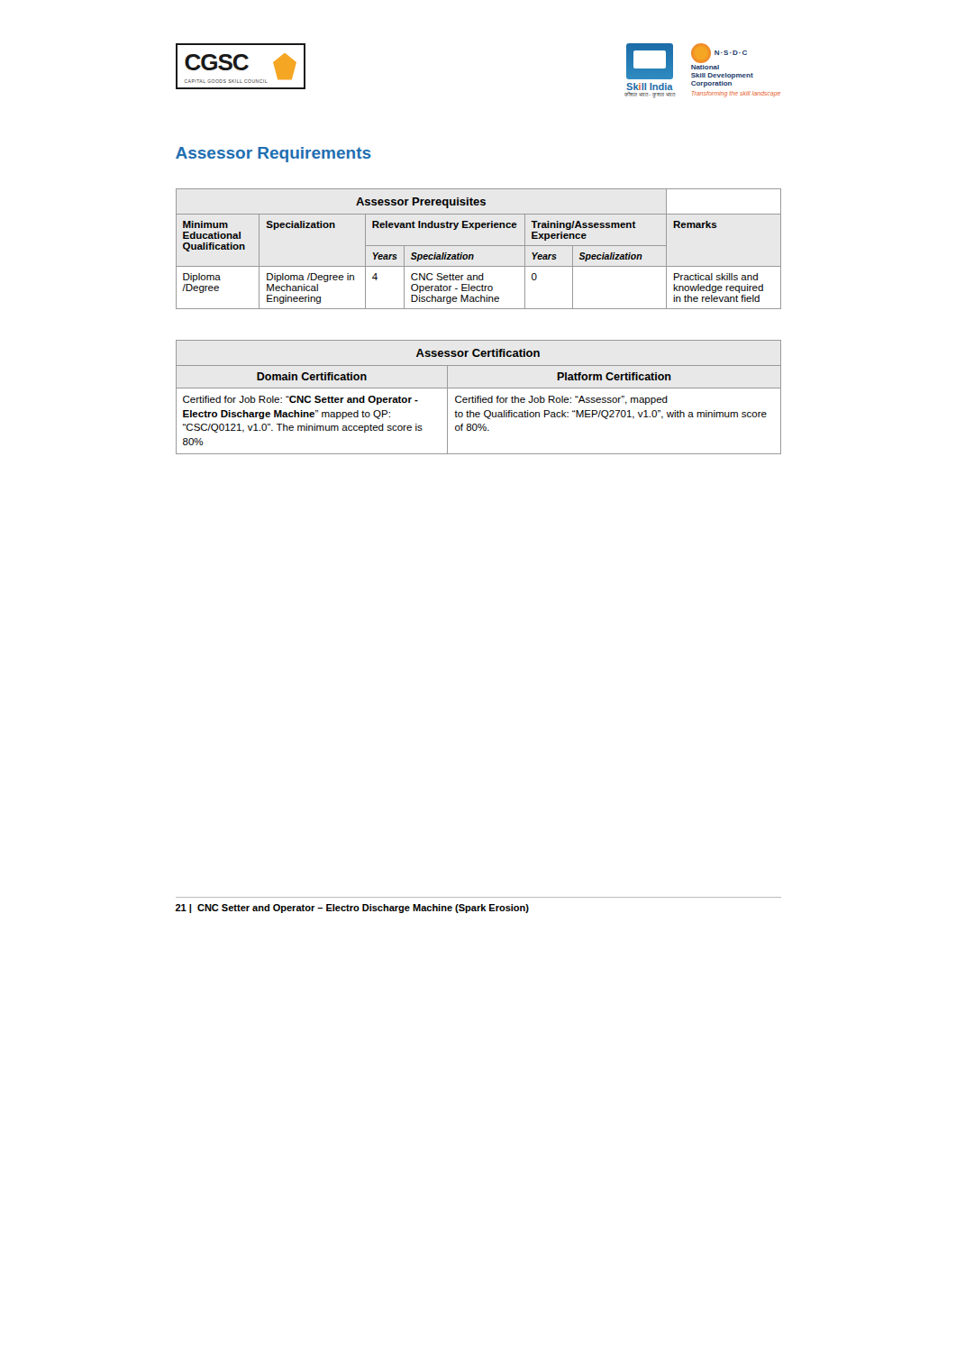CGSC
CAPITAL GOODS SKILL COUNCIL
Skill India
कौशल भारत - कुशल भारत
N·S·D·C
National
Skill Development
Corporation
Transforming the skill landscape
Assessor Requirements
| Assessor Prerequisites |
| Minimum Educational Qualification | Specialization | Relevant Industry Experience | Training/Assessment Experience | Remarks |
| Years | Specialization | Years | Specialization |
| Diploma /Degree | Diploma /Degree in Mechanical Engineering | 4 | CNC Setter and Operator - Electro Discharge Machine | 0 | | Practical skills and knowledge required in the relevant field |
| Assessor Certification |
| Domain Certification | Platform Certification |
| Certified for Job Role: “ CNC Setter and Operator - Electro Discharge Machine ” mapped to QP: “CSC/Q0121, v1.0”. The minimum accepted score is 80% | Certified for the Job Role: “Assessor”, mapped to the Qualification Pack: “MEP/Q2701, v1.0”, with a minimum score of 80%. |
21 | CNC Setter and Operator – Electro Discharge Machine (Spark Erosion)